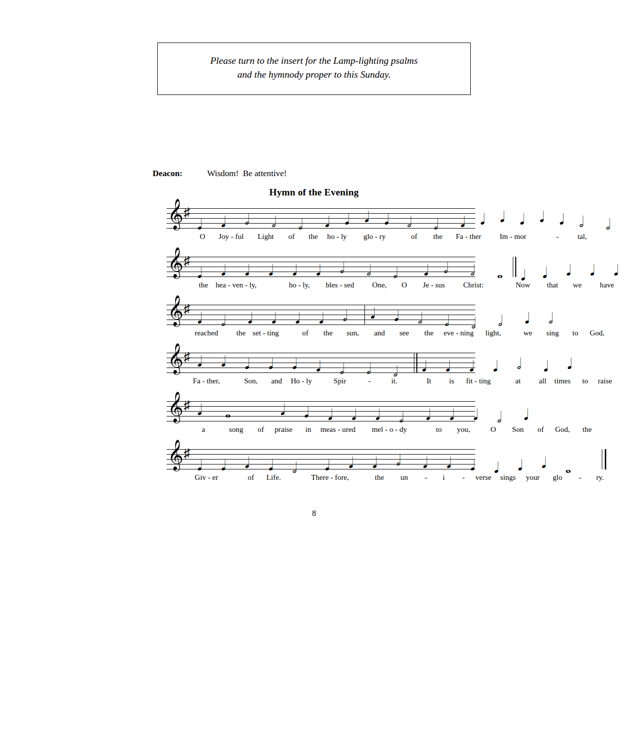Please turn to the insert for the Lamp-lighting psalms
and the hymnody proper to this Sunday.
Deacon: Wisdom! Be attentive!
Hymn of the Evening
𝄞
♯
𝅘𝅥
𝅘𝅥
𝅗𝅥
𝅗𝅥
𝅗𝅥
𝅘𝅥
𝅘𝅥
𝅘𝅥
𝅘𝅥
𝅗𝅥
𝅗𝅥
𝅘𝅥
𝅘𝅥
𝅘𝅥
𝅘𝅥
𝅘𝅥
𝅘𝅥
𝅗𝅥
𝅗𝅥
𝅗𝅥
O Joy - ful Light of the ho - ly glo - ry of the Fa - ther Im - mor - tal,
𝄞
♯
𝅘𝅥
𝅘𝅥
𝅘𝅥
𝅘𝅥
𝅘𝅥
𝅘𝅥
𝅗𝅥
𝅗𝅥
𝅗𝅥
𝅘𝅥
𝅗𝅥
𝅗𝅥
𝅝
𝅘𝅥
𝅘𝅥
𝅘𝅥
𝅘𝅥
𝅘𝅥
the hea - ven - ly, ho - ly, bles - sed One, O Je - sus Christ: Now that we have
𝄞
♯
𝅘𝅥
𝅗𝅥
𝅘𝅥
𝅘𝅥
𝅘𝅥
𝅘𝅥
𝅗𝅥
𝅘𝅥
𝅘𝅥
𝅗𝅥
𝅗𝅥
𝅗𝅥
𝅗𝅥
𝅘𝅥
𝅗𝅥
reached the set - ting of the sun, and see the eve - ning light, we sing to God,
𝄞
♯
𝅘𝅥
𝅘𝅥
𝅘𝅥
𝅘𝅥
𝅘𝅥
𝅘𝅥
𝅗𝅥
𝅗𝅥
𝅗𝅥
𝅘𝅥
𝅘𝅥
𝅘𝅥
𝅘𝅥
𝅗𝅥
𝅘𝅥
𝅘𝅥
Fa - ther, Son, and Ho - ly Spir - it. It is fit - ting at all times to raise
𝄞
♯
𝅘𝅥
𝅝
𝅘𝅥
𝅘𝅥
𝅘𝅥
𝅘𝅥
𝅘𝅥
𝅗𝅥
𝅘𝅥
𝅘𝅥
𝅘𝅥
𝅗𝅥
𝅘𝅥
a song of praise in meas - ured mel - o - dy to you, O Son of God, the
𝄞
♯
𝅘𝅥
𝅘𝅥
𝅘𝅥
𝅘𝅥
𝅗𝅥
𝅘𝅥
𝅘𝅥
𝅘𝅥
𝅗𝅥
𝅘𝅥
𝅘𝅥
𝅘𝅥
𝅘𝅥
𝅘𝅥
𝅘𝅥
𝅝
Giv - er of Life. There - fore, the un - i - verse sings your glo - ry.
8